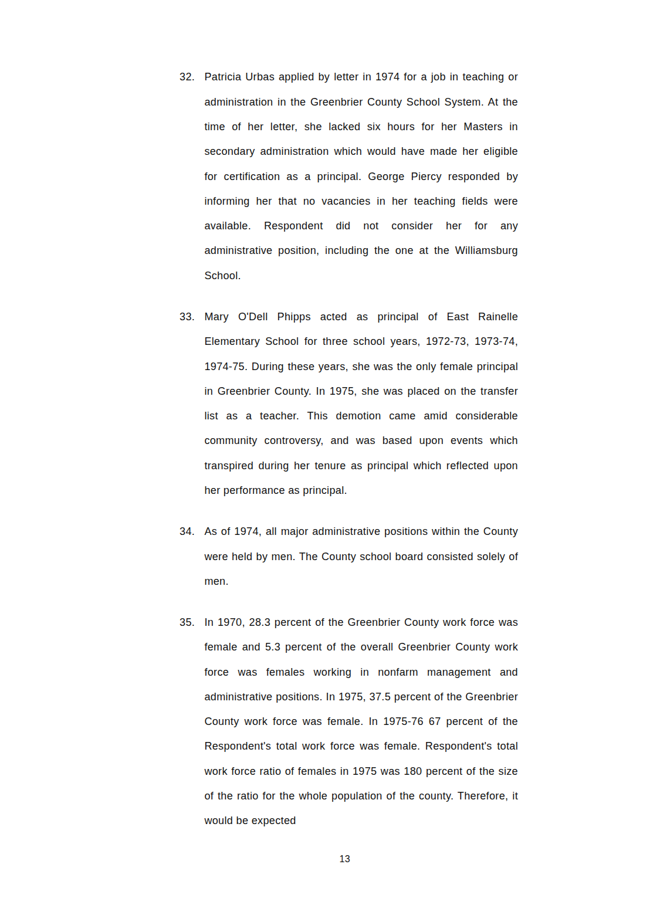32. Patricia Urbas applied by letter in 1974 for a job in teaching or administration in the Greenbrier County School System. At the time of her letter, she lacked six hours for her Masters in secondary administration which would have made her eligible for certification as a principal. George Piercy responded by informing her that no vacancies in her teaching fields were available. Respondent did not consider her for any administrative position, including the one at the Williamsburg School.
33. Mary O'Dell Phipps acted as principal of East Rainelle Elementary School for three school years, 1972-73, 1973-74, 1974-75. During these years, she was the only female principal in Greenbrier County. In 1975, she was placed on the transfer list as a teacher. This demotion came amid considerable community controversy, and was based upon events which transpired during her tenure as principal which reflected upon her performance as principal.
34. As of 1974, all major administrative positions within the County were held by men. The County school board consisted solely of men.
35. In 1970, 28.3 percent of the Greenbrier County work force was female and 5.3 percent of the overall Greenbrier County work force was females working in nonfarm management and administrative positions. In 1975, 37.5 percent of the Greenbrier County work force was female. In 1975-76 67 percent of the Respondent's total work force was female. Respondent's total work force ratio of females in 1975 was 180 percent of the size of the ratio for the whole population of the county. Therefore, it would be expected
13